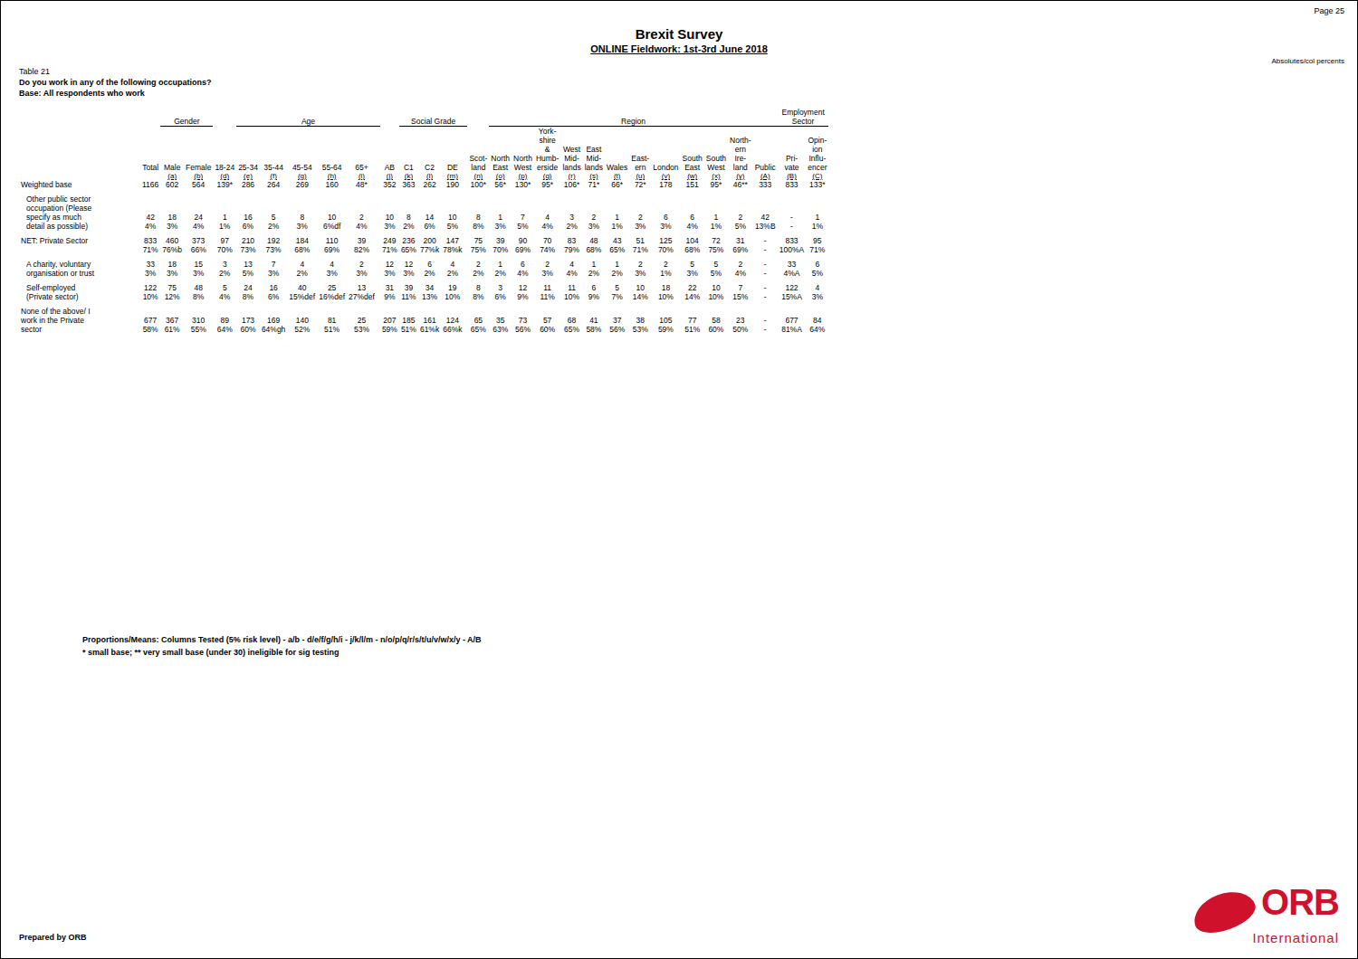Page 25
Brexit Survey
ONLINE Fieldwork: 1st-3rd June 2018
Absolutes/col percents
Table 21
Do you work in any of the following occupations?
Base: All respondents who work
| | | Gender | | Age | | Social Grade | | Region | Employment Sector | |
| | Total | Male | Female | 18-24 | 25-34 | 35-44 | 45-54 | 55-64 | 65+ | | AB | C1 | C2 | DE | | Scot- land | North East | North West | York- shire & Humb- erside | West Mid- lands | East Mid- lands | Wales | East- ern | London | South East | South West | North- ern Ire- land | Public | Pri- vate | Opin- ion Influ- encer |
| | | (a) | (b) | (d) | (e) | (f) | (g) | (h) | (i) | | (j) | (k) | (l) | (m) | | (n) | (o) | (p) | (q) | (r) | (s) | (t) | (u) | (v) | (w) | (x) | (y) | (A) | (B) | (C) |
| Weighted base | 1166 | 602 | 564 | 139* | 286 | 264 | 269 | 160 | 48* | | 352 | 363 | 262 | 190 | | 100* | 56* | 130* | 95* | 106* | 71* | 66* | 72* | 178 | 151 | 95* | 46** | 333 | 833 | 133* |
| Other public sector occupation (Please specify as much detail as possible) | 42 4% | 18 3% | 24 4% | 1 1% | 16 6% | 5 2% | 8 3% | 10 6%df | 2 4% | | 10 3% | 8 2% | 14 6% | 10 5% | | 8 8% | 1 3% | 7 5% | 4 4% | 3 2% | 2 3% | 1 1% | 2 3% | 6 3% | 6 4% | 1 1% | 2 5% | 42 13%B | - - | 1 1% |
| NET: Private Sector | 833 71% | 460 76%b | 373 66% | 97 70% | 210 73% | 192 73% | 184 68% | 110 69% | 39 82% | | 249 71% | 236 65% | 200 77%k | 147 78%k | | 75 75% | 39 70% | 90 69% | 70 74% | 83 79% | 48 68% | 43 65% | 51 71% | 125 70% | 104 68% | 72 75% | 31 69% | - - | 833 100%A | 95 71% |
| A charity, voluntary organisation or trust | 33 3% | 18 3% | 15 3% | 3 2% | 13 5% | 7 3% | 4 2% | 4 3% | 2 3% | | 12 3% | 12 3% | 6 2% | 4 2% | | 2 2% | 1 2% | 6 4% | 2 3% | 4 4% | 1 2% | 1 2% | 2 3% | 2 1% | 5 3% | 5 5% | 2 4% | - - | 33 4%A | 6 5% |
| Self-employed (Private sector) | 122 10% | 75 12% | 48 8% | 5 4% | 24 8% | 16 6% | 40 15%def | 25 16%def | 13 27%def | | 31 9% | 39 11% | 34 13% | 19 10% | | 8 8% | 3 6% | 12 9% | 11 11% | 11 10% | 6 9% | 5 7% | 10 14% | 18 10% | 22 14% | 10 10% | 7 15% | - - | 122 15%A | 4 3% |
| None of the above/ I work in the Private sector | 677 58% | 367 61% | 310 55% | 89 64% | 173 60% | 169 64%gh | 140 52% | 81 51% | 25 53% | | 207 59% | 185 51% | 161 61%k | 124 66%k | | 65 65% | 35 63% | 73 56% | 57 60% | 68 65% | 41 58% | 37 56% | 38 53% | 105 59% | 77 51% | 58 60% | 23 50% | - - | 677 81%A | 84 64% |
Proportions/Means: Columns Tested (5% risk level) - a/b - d/e/f/g/h/i - j/k/l/m - n/o/p/q/r/s/t/u/v/w/x/y - A/B
* small base; ** very small base (under 30) ineligible for sig testing
Prepared by ORB
ORB
International